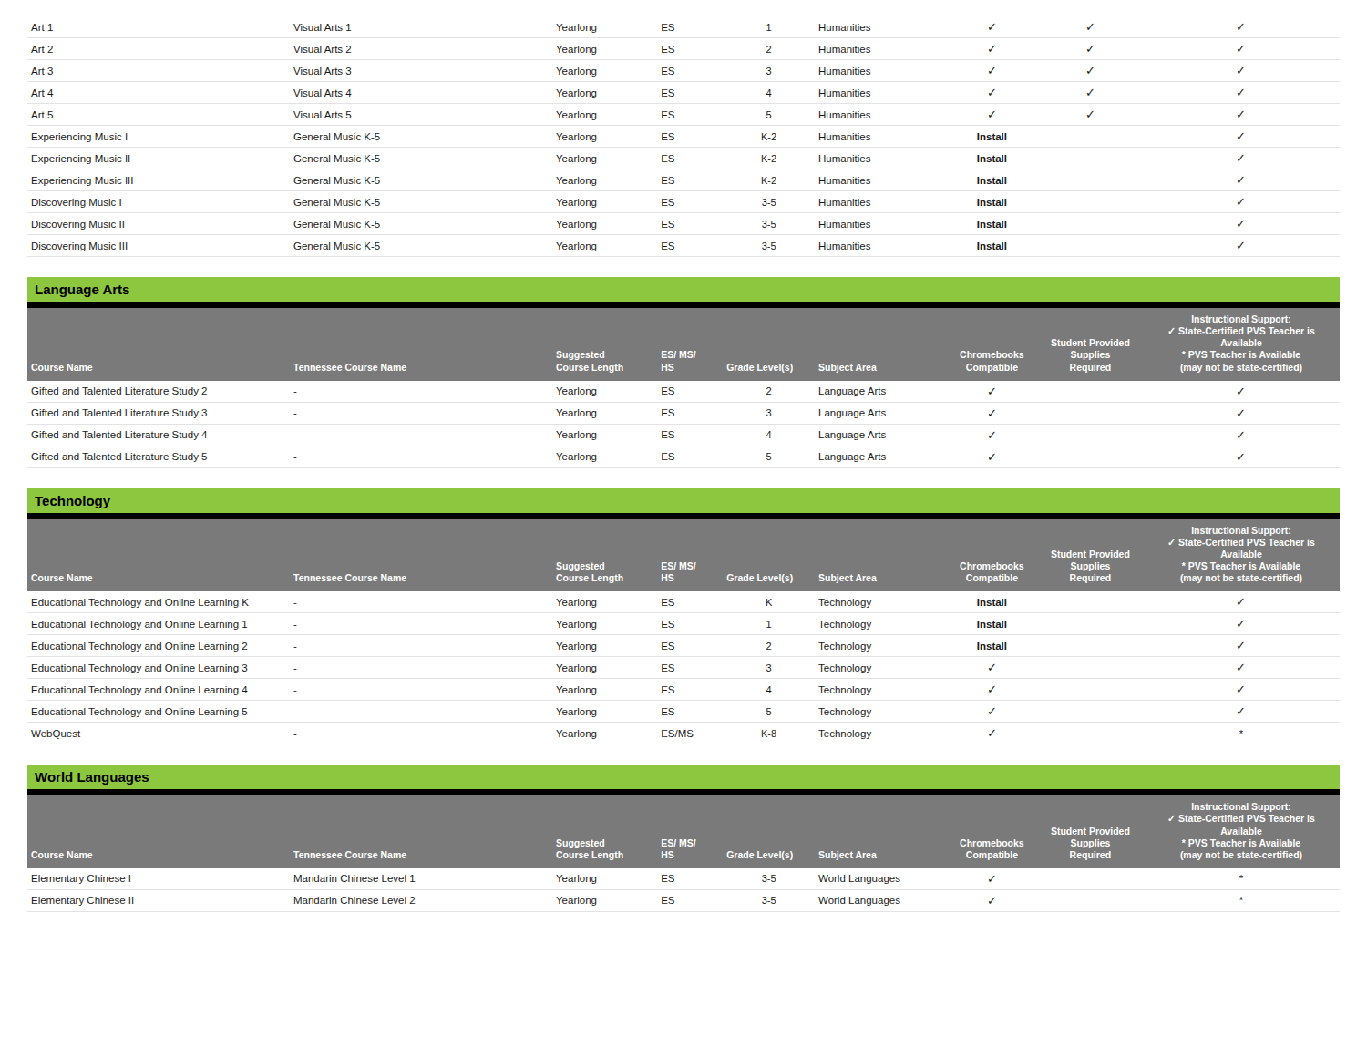| Art 1 | Visual Arts 1 | Yearlong | ES | 1 | Humanities | ✓ | ✓ | ✓ |
| Art 2 | Visual Arts 2 | Yearlong | ES | 2 | Humanities | ✓ | ✓ | ✓ |
| Art 3 | Visual Arts 3 | Yearlong | ES | 3 | Humanities | ✓ | ✓ | ✓ |
| Art 4 | Visual Arts 4 | Yearlong | ES | 4 | Humanities | ✓ | ✓ | ✓ |
| Art 5 | Visual Arts 5 | Yearlong | ES | 5 | Humanities | ✓ | ✓ | ✓ |
| Experiencing Music I | General Music K-5 | Yearlong | ES | K-2 | Humanities | Install | | ✓ |
| Experiencing Music II | General Music K-5 | Yearlong | ES | K-2 | Humanities | Install | | ✓ |
| Experiencing Music III | General Music K-5 | Yearlong | ES | K-2 | Humanities | Install | | ✓ |
| Discovering Music I | General Music K-5 | Yearlong | ES | 3-5 | Humanities | Install | | ✓ |
| Discovering Music II | General Music K-5 | Yearlong | ES | 3-5 | Humanities | Install | | ✓ |
| Discovering Music III | General Music K-5 | Yearlong | ES | 3-5 | Humanities | Install | | ✓ |
Language Arts
| Course Name | Tennessee Course Name | Suggested Course Length | ES/ MS/ HS | Grade Level(s) | Subject Area | Chromebooks Compatible | Student Provided Supplies Required | Instructional Support: ✓ State-Certified PVS Teacher is Available * PVS Teacher is Available (may not be state-certified) |
| --- | --- | --- | --- | --- | --- | --- | --- | --- |
| Gifted and Talented Literature Study 2 | - | Yearlong | ES | 2 | Language Arts | ✓ | | ✓ |
| Gifted and Talented Literature Study 3 | - | Yearlong | ES | 3 | Language Arts | ✓ | | ✓ |
| Gifted and Talented Literature Study 4 | - | Yearlong | ES | 4 | Language Arts | ✓ | | ✓ |
| Gifted and Talented Literature Study 5 | - | Yearlong | ES | 5 | Language Arts | ✓ | | ✓ |
Technology
| Course Name | Tennessee Course Name | Suggested Course Length | ES/ MS/ HS | Grade Level(s) | Subject Area | Chromebooks Compatible | Student Provided Supplies Required | Instructional Support: ✓ State-Certified PVS Teacher is Available * PVS Teacher is Available (may not be state-certified) |
| --- | --- | --- | --- | --- | --- | --- | --- | --- |
| Educational Technology and Online Learning K | - | Yearlong | ES | K | Technology | Install | | ✓ |
| Educational Technology and Online Learning 1 | - | Yearlong | ES | 1 | Technology | Install | | ✓ |
| Educational Technology and Online Learning 2 | - | Yearlong | ES | 2 | Technology | Install | | ✓ |
| Educational Technology and Online Learning 3 | - | Yearlong | ES | 3 | Technology | ✓ | | ✓ |
| Educational Technology and Online Learning 4 | - | Yearlong | ES | 4 | Technology | ✓ | | ✓ |
| Educational Technology and Online Learning 5 | - | Yearlong | ES | 5 | Technology | ✓ | | ✓ |
| WebQuest | - | Yearlong | ES/MS | K-8 | Technology | ✓ | | * |
World Languages
| Course Name | Tennessee Course Name | Suggested Course Length | ES/ MS/ HS | Grade Level(s) | Subject Area | Chromebooks Compatible | Student Provided Supplies Required | Instructional Support: ✓ State-Certified PVS Teacher is Available * PVS Teacher is Available (may not be state-certified) |
| --- | --- | --- | --- | --- | --- | --- | --- | --- |
| Elementary Chinese I | Mandarin Chinese Level 1 | Yearlong | ES | 3-5 | World Languages | ✓ | | * |
| Elementary Chinese II | Mandarin Chinese Level 2 | Yearlong | ES | 3-5 | World Languages | ✓ | | * |